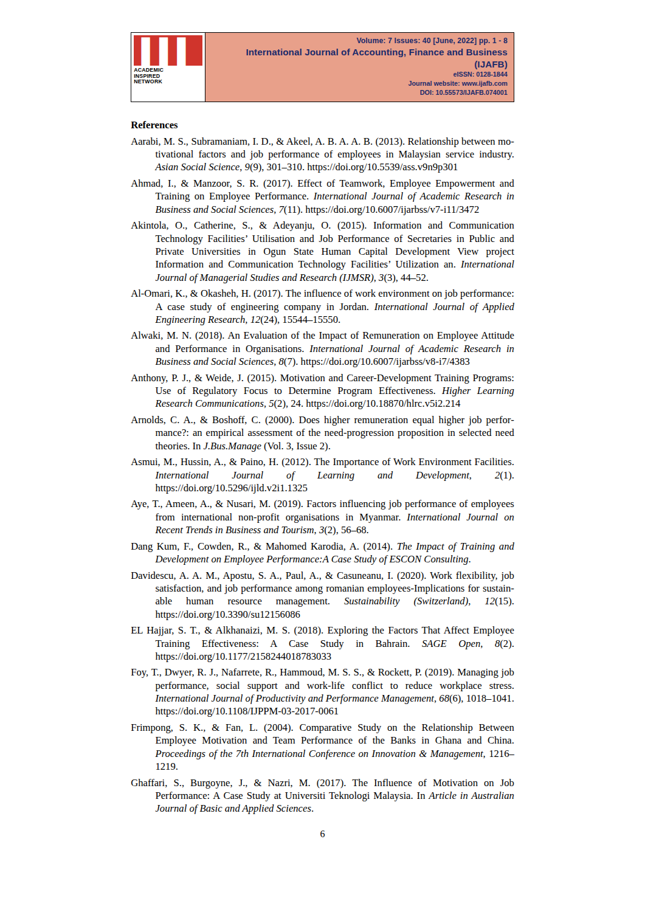▌▌▌
ACADEMIC
INSPIRED
NETWORK
Volume: 7 Issues: 40 [June, 2022] pp. 1 - 8
International Journal of Accounting, Finance and Business (IJAFB)
eISSN: 0128-1844
Journal website: www.ijafb.com
DOI: 10.55573/IJAFB.074001
References
Aarabi, M. S., Subramaniam, I. D., & Akeel, A. B. A. A. B. (2013). Relationship between motivational factors and job performance of employees in Malaysian service industry. Asian Social Science, 9(9), 301–310. https://doi.org/10.5539/ass.v9n9p301
Ahmad, I., & Manzoor, S. R. (2017). Effect of Teamwork, Employee Empowerment and Training on Employee Performance. International Journal of Academic Research in Business and Social Sciences, 7(11). https://doi.org/10.6007/ijarbss/v7-i11/3472
Akintola, O., Catherine, S., & Adeyanju, O. (2015). Information and Communication Technology Facilities’ Utilisation and Job Performance of Secretaries in Public and Private Universities in Ogun State Human Capital Development View project Information and Communication Technology Facilities’ Utilization an. International Journal of Managerial Studies and Research (IJMSR), 3(3), 44–52.
Al-Omari, K., & Okasheh, H. (2017). The influence of work environment on job performance: A case study of engineering company in Jordan. International Journal of Applied Engineering Research, 12(24), 15544–15550.
Alwaki, M. N. (2018). An Evaluation of the Impact of Remuneration on Employee Attitude and Performance in Organisations. International Journal of Academic Research in Business and Social Sciences, 8(7). https://doi.org/10.6007/ijarbss/v8-i7/4383
Anthony, P. J., & Weide, J. (2015). Motivation and Career-Development Training Programs: Use of Regulatory Focus to Determine Program Effectiveness. Higher Learning Research Communications, 5(2), 24. https://doi.org/10.18870/hlrc.v5i2.214
Arnolds, C. A., & Boshoff, C. (2000). Does higher remuneration equal higher job performance?: an empirical assessment of the need-progression proposition in selected need theories. In J.Bus.Manage (Vol. 3, Issue 2).
Asmui, M., Hussin, A., & Paino, H. (2012). The Importance of Work Environment Facilities. International Journal of Learning and Development, 2(1). https://doi.org/10.5296/ijld.v2i1.1325
Aye, T., Ameen, A., & Nusari, M. (2019). Factors influencing job performance of employees from international non-profit organisations in Myanmar. International Journal on Recent Trends in Business and Tourism, 3(2), 56–68.
Dang Kum, F., Cowden, R., & Mahomed Karodia, A. (2014). The Impact of Training and Development on Employee Performance:A Case Study of ESCON Consulting.
Davidescu, A. A. M., Apostu, S. A., Paul, A., & Casuneanu, I. (2020). Work flexibility, job satisfaction, and job performance among romanian employees-Implications for sustainable human resource management. Sustainability (Switzerland), 12(15). https://doi.org/10.3390/su12156086
EL Hajjar, S. T., & Alkhanaizi, M. S. (2018). Exploring the Factors That Affect Employee Training Effectiveness: A Case Study in Bahrain. SAGE Open, 8(2). https://doi.org/10.1177/2158244018783033
Foy, T., Dwyer, R. J., Nafarrete, R., Hammoud, M. S. S., & Rockett, P. (2019). Managing job performance, social support and work-life conflict to reduce workplace stress. International Journal of Productivity and Performance Management, 68(6), 1018–1041. https://doi.org/10.1108/IJPPM-03-2017-0061
Frimpong, S. K., & Fan, L. (2004). Comparative Study on the Relationship Between Employee Motivation and Team Performance of the Banks in Ghana and China. Proceedings of the 7th International Conference on Innovation & Management, 1216–1219.
Ghaffari, S., Burgoyne, J., & Nazri, M. (2017). The Influence of Motivation on Job Performance: A Case Study at Universiti Teknologi Malaysia. In Article in Australian Journal of Basic and Applied Sciences.
6